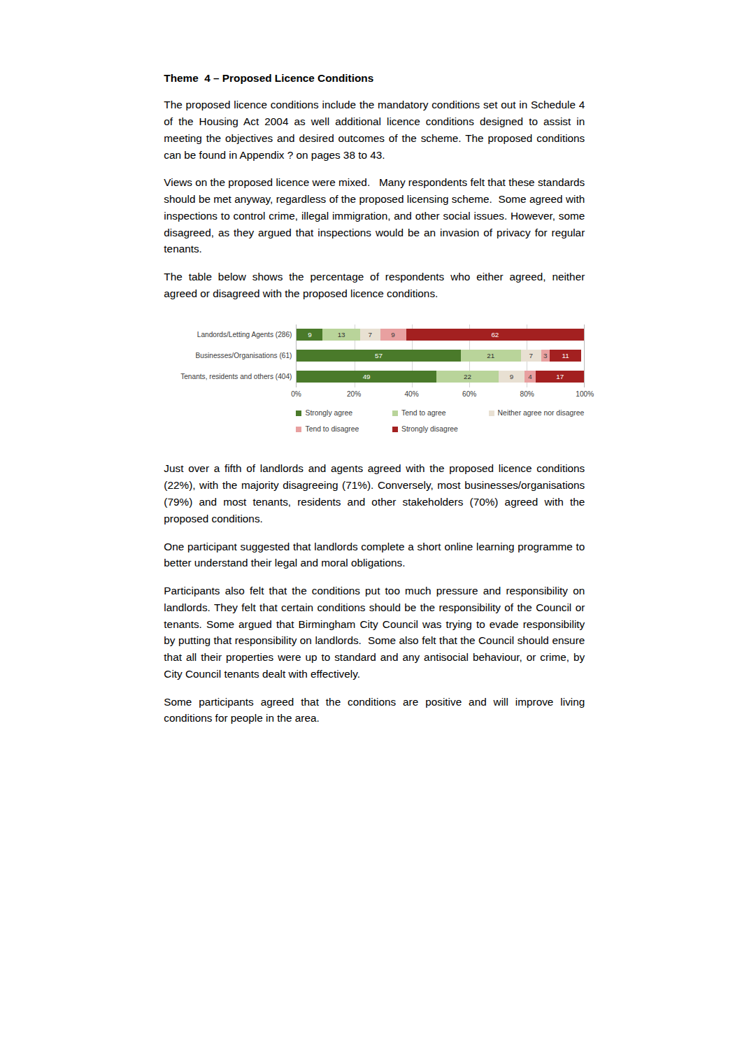Theme 4 – Proposed Licence Conditions
The proposed licence conditions include the mandatory conditions set out in Schedule 4 of the Housing Act 2004 as well additional licence conditions designed to assist in meeting the objectives and desired outcomes of the scheme. The proposed conditions can be found in Appendix ? on pages 38 to 43.
Views on the proposed licence were mixed. Many respondents felt that these standards should be met anyway, regardless of the proposed licensing scheme. Some agreed with inspections to control crime, illegal immigration, and other social issues. However, some disagreed, as they argued that inspections would be an invasion of privacy for regular tenants.
The table below shows the percentage of respondents who either agreed, neither agreed or disagreed with the proposed licence conditions.
Landords/Letting Agents (286)
Businesses/Organisations (61)
Tenants, residents and others (404)
9
13
7
9
62
57
21
7
3
11
49
22
9
4
17
0% 20% 40% 60% 80% 100%
Strongly agree
Tend to agree
Neither agree nor disagree
Tend to disagree
Strongly disagree
Just over a fifth of landlords and agents agreed with the proposed licence conditions (22%), with the majority disagreeing (71%). Conversely, most businesses/organisations (79%) and most tenants, residents and other stakeholders (70%) agreed with the proposed conditions.
One participant suggested that landlords complete a short online learning programme to better understand their legal and moral obligations.
Participants also felt that the conditions put too much pressure and responsibility on landlords. They felt that certain conditions should be the responsibility of the Council or tenants. Some argued that Birmingham City Council was trying to evade responsibility by putting that responsibility on landlords. Some also felt that the Council should ensure that all their properties were up to standard and any antisocial behaviour, or crime, by City Council tenants dealt with effectively.
Some participants agreed that the conditions are positive and will improve living conditions for people in the area.